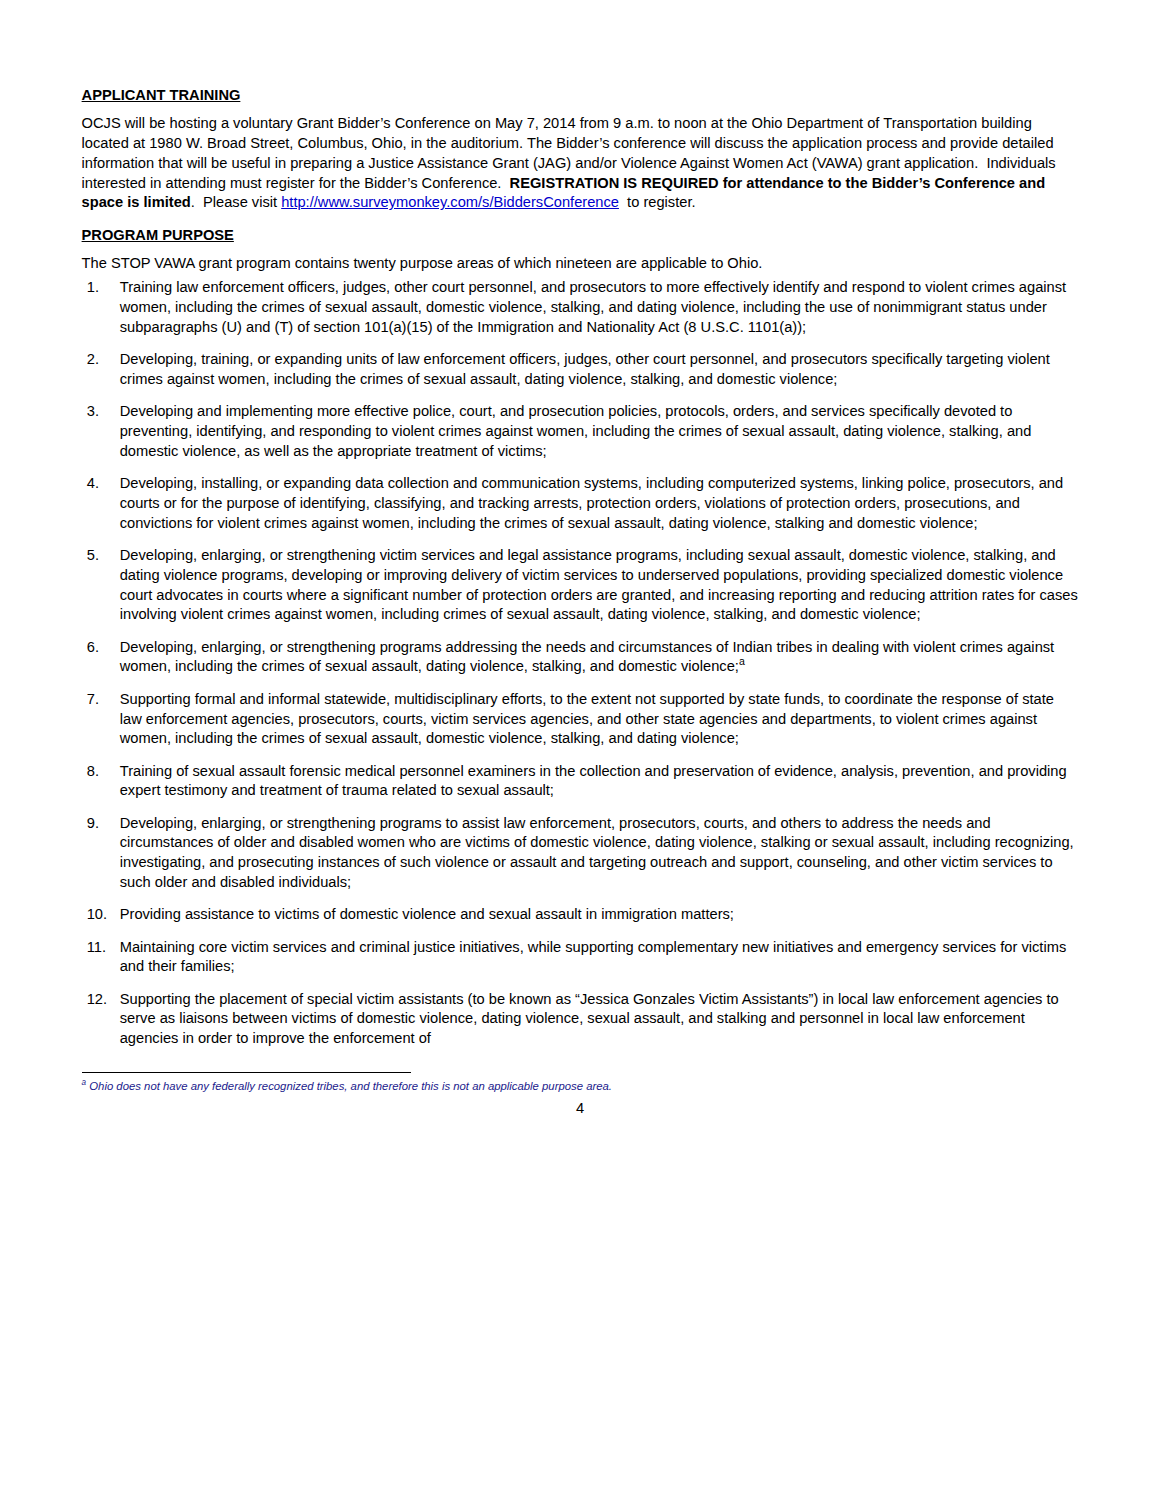APPLICANT TRAINING
OCJS will be hosting a voluntary Grant Bidder’s Conference on May 7, 2014 from 9 a.m. to noon at the Ohio Department of Transportation building located at 1980 W. Broad Street, Columbus, Ohio, in the auditorium. The Bidder’s conference will discuss the application process and provide detailed information that will be useful in preparing a Justice Assistance Grant (JAG) and/or Violence Against Women Act (VAWA) grant application. Individuals interested in attending must register for the Bidder’s Conference. REGISTRATION IS REQUIRED for attendance to the Bidder’s Conference and space is limited. Please visit http://www.surveymonkey.com/s/BiddersConference to register.
PROGRAM PURPOSE
The STOP VAWA grant program contains twenty purpose areas of which nineteen are applicable to Ohio.
Training law enforcement officers, judges, other court personnel, and prosecutors to more effectively identify and respond to violent crimes against women, including the crimes of sexual assault, domestic violence, stalking, and dating violence, including the use of nonimmigrant status under subparagraphs (U) and (T) of section 101(a)(15) of the Immigration and Nationality Act (8 U.S.C. 1101(a));
Developing, training, or expanding units of law enforcement officers, judges, other court personnel, and prosecutors specifically targeting violent crimes against women, including the crimes of sexual assault, dating violence, stalking, and domestic violence;
Developing and implementing more effective police, court, and prosecution policies, protocols, orders, and services specifically devoted to preventing, identifying, and responding to violent crimes against women, including the crimes of sexual assault, dating violence, stalking, and domestic violence, as well as the appropriate treatment of victims;
Developing, installing, or expanding data collection and communication systems, including computerized systems, linking police, prosecutors, and courts or for the purpose of identifying, classifying, and tracking arrests, protection orders, violations of protection orders, prosecutions, and convictions for violent crimes against women, including the crimes of sexual assault, dating violence, stalking and domestic violence;
Developing, enlarging, or strengthening victim services and legal assistance programs, including sexual assault, domestic violence, stalking, and dating violence programs, developing or improving delivery of victim services to underserved populations, providing specialized domestic violence court advocates in courts where a significant number of protection orders are granted, and increasing reporting and reducing attrition rates for cases involving violent crimes against women, including crimes of sexual assault, dating violence, stalking, and domestic violence;
Developing, enlarging, or strengthening programs addressing the needs and circumstances of Indian tribes in dealing with violent crimes against women, including the crimes of sexual assault, dating violence, stalking, and domestic violence;a
Supporting formal and informal statewide, multidisciplinary efforts, to the extent not supported by state funds, to coordinate the response of state law enforcement agencies, prosecutors, courts, victim services agencies, and other state agencies and departments, to violent crimes against women, including the crimes of sexual assault, domestic violence, stalking, and dating violence;
Training of sexual assault forensic medical personnel examiners in the collection and preservation of evidence, analysis, prevention, and providing expert testimony and treatment of trauma related to sexual assault;
Developing, enlarging, or strengthening programs to assist law enforcement, prosecutors, courts, and others to address the needs and circumstances of older and disabled women who are victims of domestic violence, dating violence, stalking or sexual assault, including recognizing, investigating, and prosecuting instances of such violence or assault and targeting outreach and support, counseling, and other victim services to such older and disabled individuals;
Providing assistance to victims of domestic violence and sexual assault in immigration matters;
Maintaining core victim services and criminal justice initiatives, while supporting complementary new initiatives and emergency services for victims and their families;
Supporting the placement of special victim assistants (to be known as “Jessica Gonzales Victim Assistants”) in local law enforcement agencies to serve as liaisons between victims of domestic violence, dating violence, sexual assault, and stalking and personnel in local law enforcement agencies in order to improve the enforcement of
a Ohio does not have any federally recognized tribes, and therefore this is not an applicable purpose area.
4